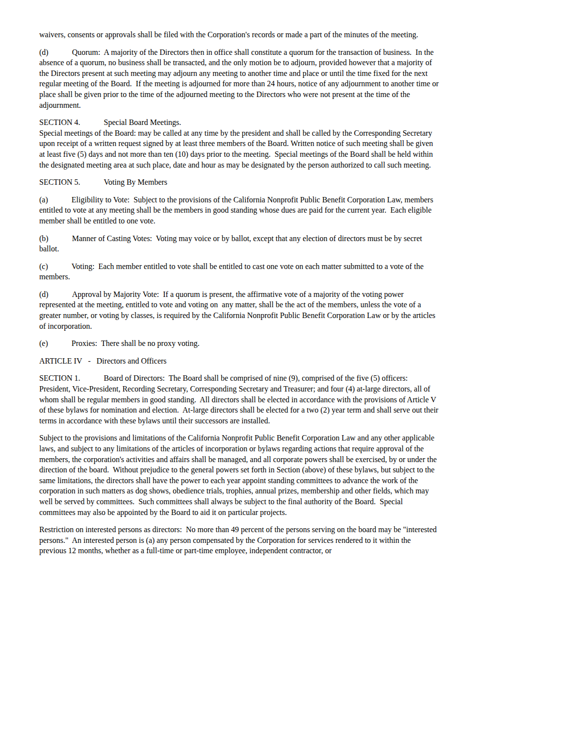waivers, consents or approvals shall be filed with the Corporation's records or made a part of the minutes of the meeting.
(d) Quorum: A majority of the Directors then in office shall constitute a quorum for the transaction of business. In the absence of a quorum, no business shall be transacted, and the only motion be to adjourn, provided however that a majority of the Directors present at such meeting may adjourn any meeting to another time and place or until the time fixed for the next regular meeting of the Board. If the meeting is adjourned for more than 24 hours, notice of any adjournment to another time or place shall be given prior to the time of the adjourned meeting to the Directors who were not present at the time of the adjournment.
SECTION 4. Special Board Meetings.
Special meetings of the Board: may be called at any time by the president and shall be called by the Corresponding Secretary upon receipt of a written request signed by at least three members of the Board. Written notice of such meeting shall be given at least five (5) days and not more than ten (10) days prior to the meeting. Special meetings of the Board shall be held within the designated meeting area at such place, date and hour as may be designated by the person authorized to call such meeting.
SECTION 5. Voting By Members
(a) Eligibility to Vote: Subject to the provisions of the California Nonprofit Public Benefit Corporation Law, members entitled to vote at any meeting shall be the members in good standing whose dues are paid for the current year. Each eligible member shall be entitled to one vote.
(b) Manner of Casting Votes: Voting may voice or by ballot, except that any election of directors must be by secret ballot.
(c) Voting: Each member entitled to vote shall be entitled to cast one vote on each matter submitted to a vote of the members.
(d) Approval by Majority Vote: If a quorum is present, the affirmative vote of a majority of the voting power represented at the meeting, entitled to vote and voting on any matter, shall be the act of the members, unless the vote of a greater number, or voting by classes, is required by the California Nonprofit Public Benefit Corporation Law or by the articles of incorporation.
(e) Proxies: There shall be no proxy voting.
ARTICLE IV - Directors and Officers
SECTION 1. Board of Directors: The Board shall be comprised of nine (9), comprised of the five (5) officers: President, Vice-President, Recording Secretary, Corresponding Secretary and Treasurer; and four (4) at-large directors, all of whom shall be regular members in good standing. All directors shall be elected in accordance with the provisions of Article V of these bylaws for nomination and election. At-large directors shall be elected for a two (2) year term and shall serve out their terms in accordance with these bylaws until their successors are installed.
Subject to the provisions and limitations of the California Nonprofit Public Benefit Corporation Law and any other applicable laws, and subject to any limitations of the articles of incorporation or bylaws regarding actions that require approval of the members, the corporation's activities and affairs shall be managed, and all corporate powers shall be exercised, by or under the direction of the board. Without prejudice to the general powers set forth in Section (above) of these bylaws, but subject to the same limitations, the directors shall have the power to each year appoint standing committees to advance the work of the corporation in such matters as dog shows, obedience trials, trophies, annual prizes, membership and other fields, which may well be served by committees. Such committees shall always be subject to the final authority of the Board. Special committees may also be appointed by the Board to aid it on particular projects.
Restriction on interested persons as directors: No more than 49 percent of the persons serving on the board may be "interested persons." An interested person is (a) any person compensated by the Corporation for services rendered to it within the previous 12 months, whether as a full-time or part-time employee, independent contractor, or